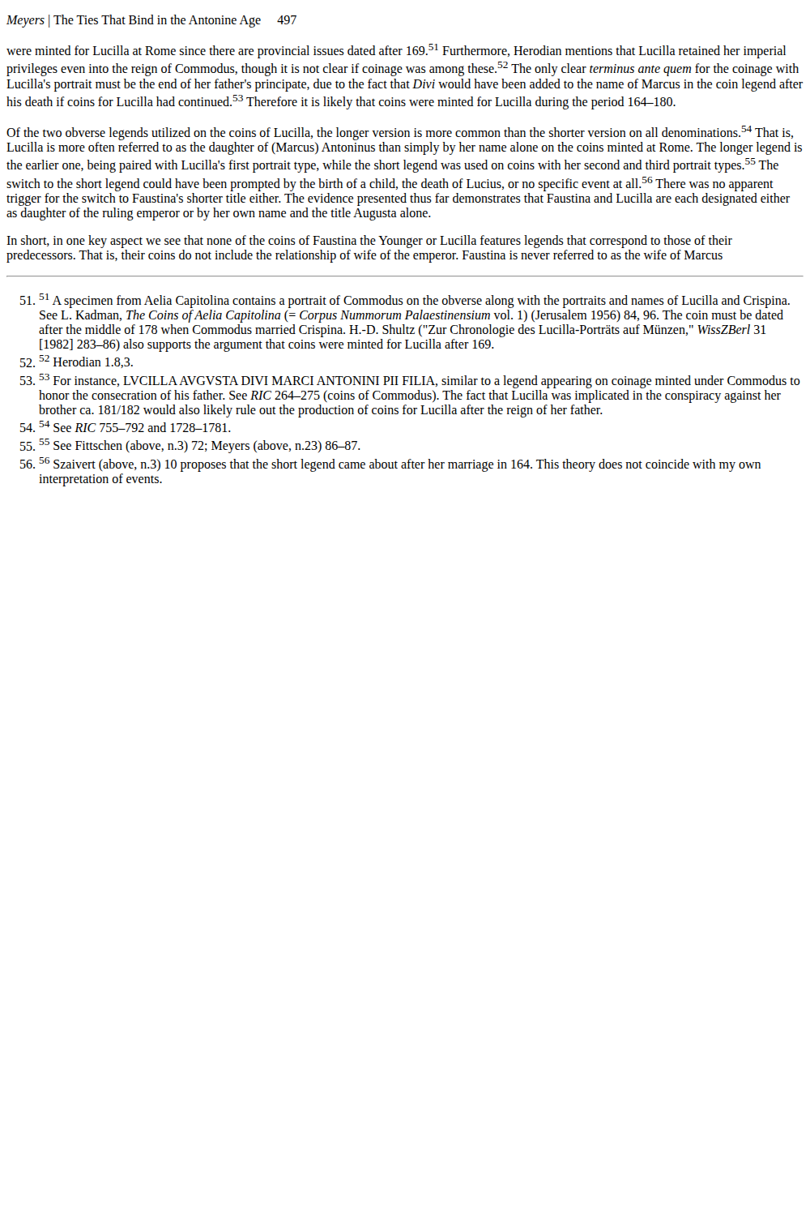Meyers | The Ties That Bind in the Antonine Age 497
were minted for Lucilla at Rome since there are provincial issues dated after 169.51 Furthermore, Herodian mentions that Lucilla retained her imperial privileges even into the reign of Commodus, though it is not clear if coinage was among these.52 The only clear terminus ante quem for the coinage with Lucilla's portrait must be the end of her father's principate, due to the fact that Divi would have been added to the name of Marcus in the coin legend after his death if coins for Lucilla had continued.53 Therefore it is likely that coins were minted for Lucilla during the period 164–180.
Of the two obverse legends utilized on the coins of Lucilla, the longer version is more common than the shorter version on all denominations.54 That is, Lucilla is more often referred to as the daughter of (Marcus) Antoninus than simply by her name alone on the coins minted at Rome. The longer legend is the earlier one, being paired with Lucilla's first portrait type, while the short legend was used on coins with her second and third portrait types.55 The switch to the short legend could have been prompted by the birth of a child, the death of Lucius, or no specific event at all.56 There was no apparent trigger for the switch to Faustina's shorter title either. The evidence presented thus far demonstrates that Faustina and Lucilla are each designated either as daughter of the ruling emperor or by her own name and the title Augusta alone.
In short, in one key aspect we see that none of the coins of Faustina the Younger or Lucilla features legends that correspond to those of their predecessors. That is, their coins do not include the relationship of wife of the emperor. Faustina is never referred to as the wife of Marcus
51 A specimen from Aelia Capitolina contains a portrait of Commodus on the obverse along with the portraits and names of Lucilla and Crispina. See L. Kadman, The Coins of Aelia Capitolina (= Corpus Nummorum Palaestinensium vol. 1) (Jerusalem 1956) 84, 96. The coin must be dated after the middle of 178 when Commodus married Crispina. H.-D. Shultz ("Zur Chronologie des Lucilla-Porträts auf Münzen," WissZBerl 31 [1982] 283–86) also supports the argument that coins were minted for Lucilla after 169.
52 Herodian 1.8,3.
53 For instance, LVCILLA AVGVSTA DIVI MARCI ANTONINI PII FILIA, similar to a legend appearing on coinage minted under Commodus to honor the consecration of his father. See RIC 264–275 (coins of Commodus). The fact that Lucilla was implicated in the conspiracy against her brother ca. 181/182 would also likely rule out the production of coins for Lucilla after the reign of her father.
54 See RIC 755–792 and 1728–1781.
55 See Fittschen (above, n.3) 72; Meyers (above, n.23) 86–87.
56 Szaivert (above, n.3) 10 proposes that the short legend came about after her marriage in 164. This theory does not coincide with my own interpretation of events.